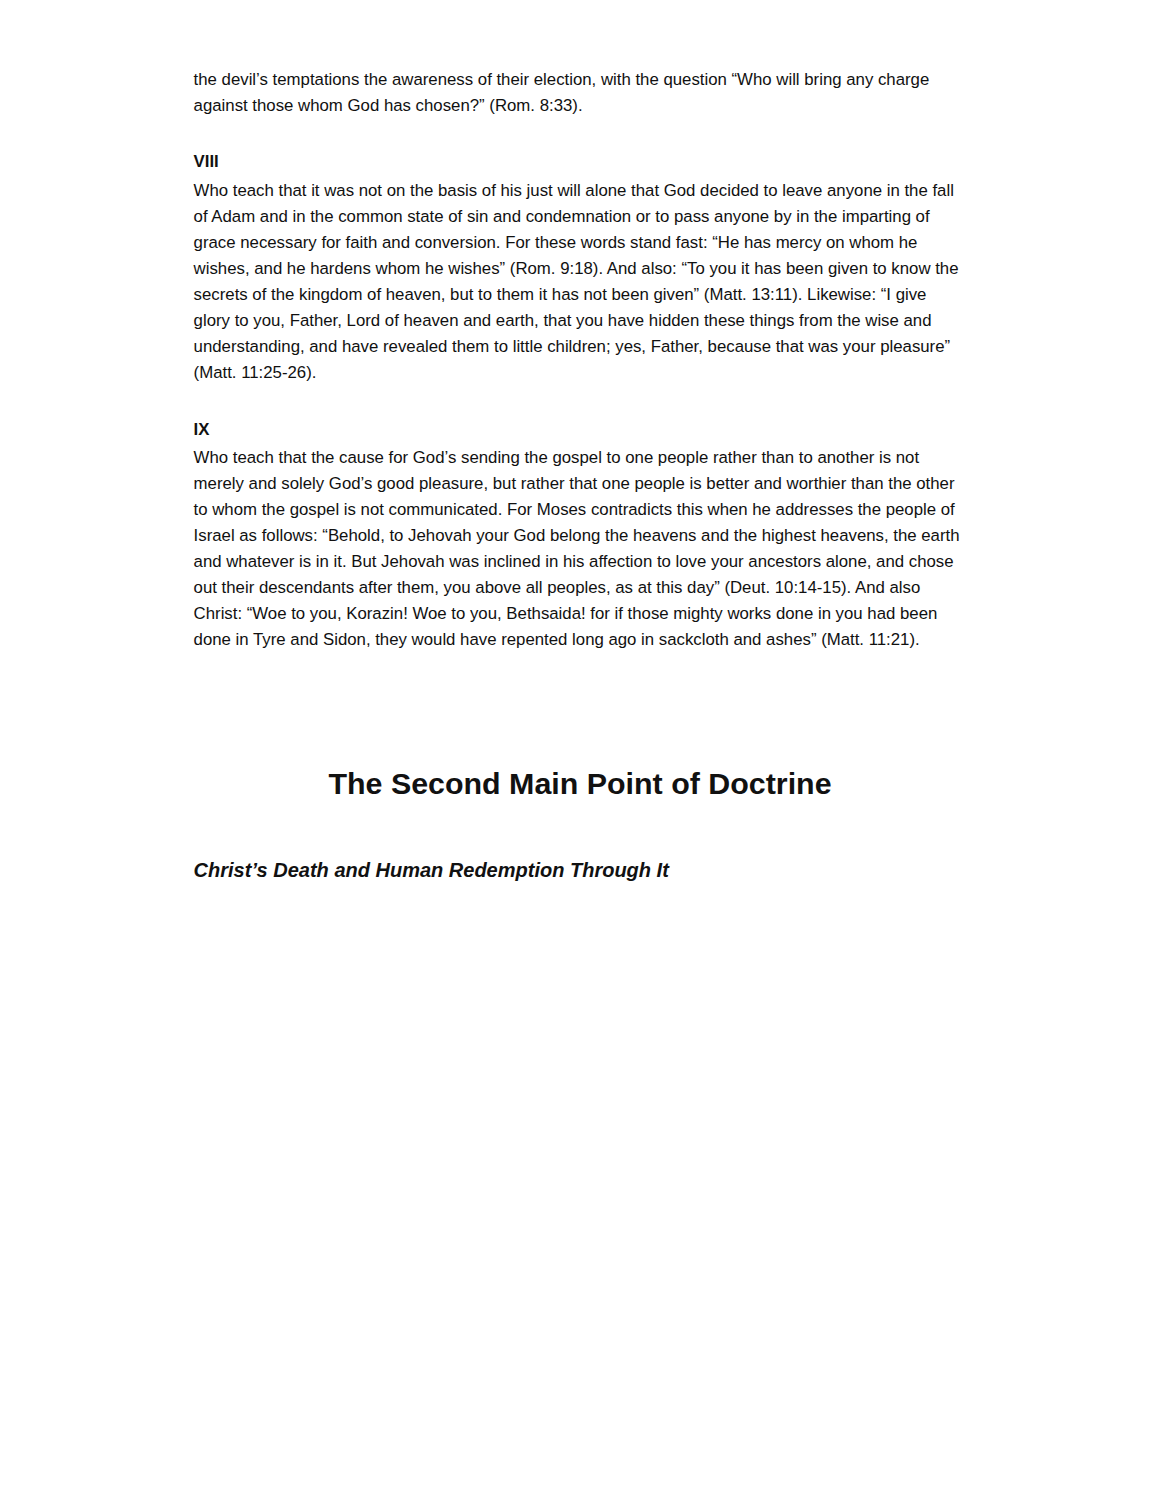the devil’s temptations the awareness of their election, with the question “Who will bring any charge against those whom God has chosen?” (Rom. 8:33).
VIII
Who teach that it was not on the basis of his just will alone that God decided to leave anyone in the fall of Adam and in the common state of sin and condemnation or to pass anyone by in the imparting of grace necessary for faith and conversion. For these words stand fast: “He has mercy on whom he wishes, and he hardens whom he wishes” (Rom. 9:18). And also: “To you it has been given to know the secrets of the kingdom of heaven, but to them it has not been given” (Matt. 13:11). Likewise: “I give glory to you, Father, Lord of heaven and earth, that you have hidden these things from the wise and understanding, and have revealed them to little children; yes, Father, because that was your pleasure” (Matt. 11:25-26).
IX
Who teach that the cause for God’s sending the gospel to one people rather than to another is not merely and solely God’s good pleasure, but rather that one people is better and worthier than the other to whom the gospel is not communicated. For Moses contradicts this when he addresses the people of Israel as follows: “Behold, to Jehovah your God belong the heavens and the highest heavens, the earth and whatever is in it. But Jehovah was inclined in his affection to love your ancestors alone, and chose out their descendants after them, you above all peoples, as at this day” (Deut. 10:14-15). And also Christ: “Woe to you, Korazin! Woe to you, Bethsaida! for if those mighty works done in you had been done in Tyre and Sidon, they would have repented long ago in sackcloth and ashes” (Matt. 11:21).
The Second Main Point of Doctrine
Christ’s Death and Human Redemption Through It